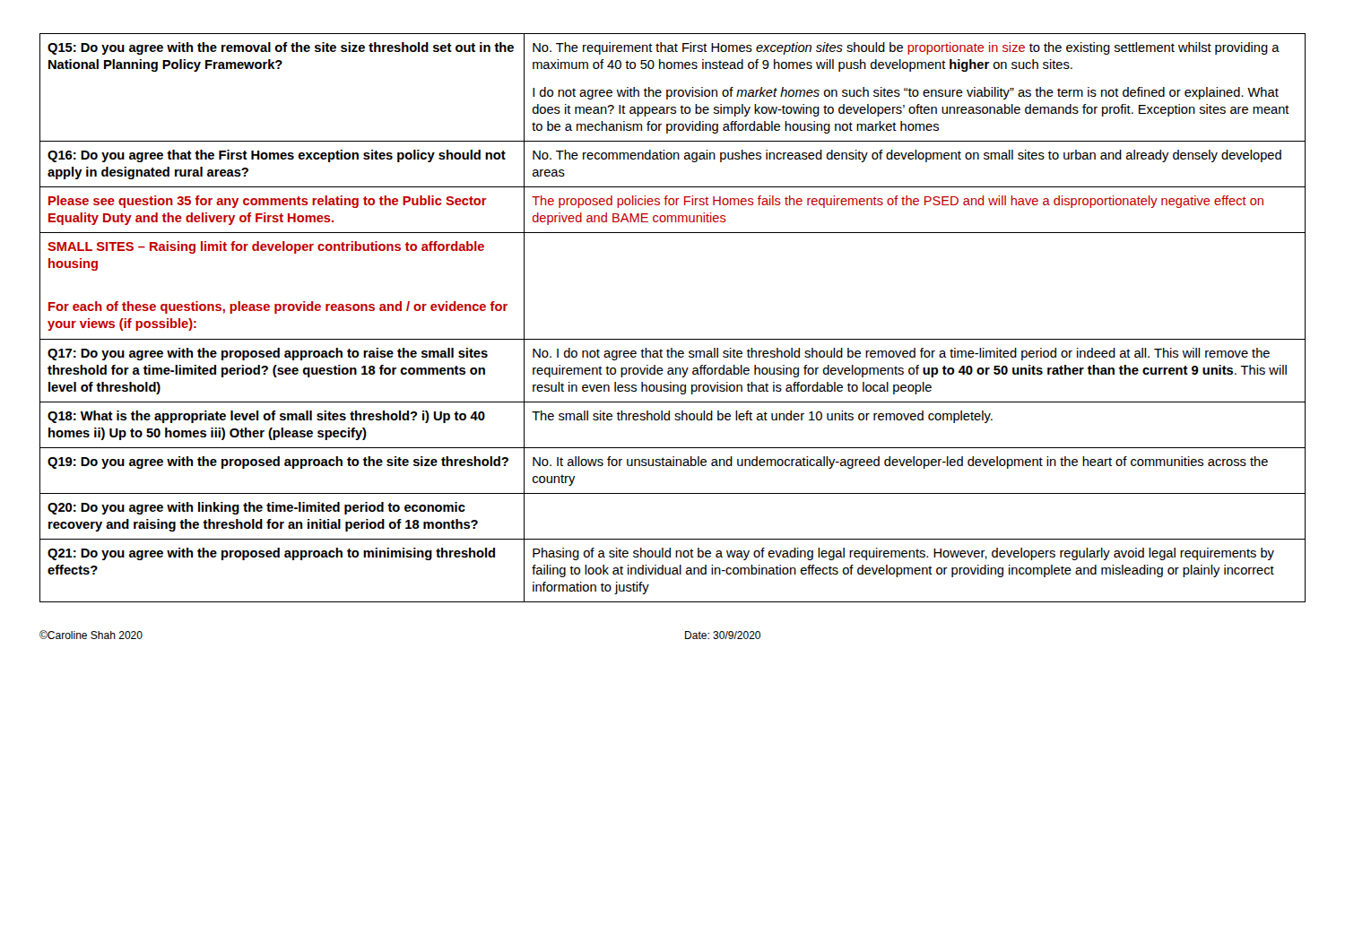| Q15: Do you agree with the removal of the site size threshold set out in the National Planning Policy Framework? | No. The requirement that First Homes exception sites should be proportionate in size to the existing settlement whilst providing a maximum of 40 to 50 homes instead of 9 homes will push development higher on such sites. I do not agree with the provision of market homes on such sites “to ensure viability” as the term is not defined or explained. What does it mean? It appears to be simply kow-towing to developers’ often unreasonable demands for profit. Exception sites are meant to be a mechanism for providing affordable housing not market homes |
| Q16: Do you agree that the First Homes exception sites policy should not apply in designated rural areas? | No. The recommendation again pushes increased density of development on small sites to urban and already densely developed areas |
| Please see question 35 for any comments relating to the Public Sector Equality Duty and the delivery of First Homes. | The proposed policies for First Homes fails the requirements of the PSED and will have a disproportionately negative effect on deprived and BAME communities |
| SMALL SITES – Raising limit for developer contributions to affordable housing For each of these questions, please provide reasons and / or evidence for your views (if possible): | |
| Q17: Do you agree with the proposed approach to raise the small sites threshold for a time-limited period? (see question 18 for comments on level of threshold) | No. I do not agree that the small site threshold should be removed for a time-limited period or indeed at all. This will remove the requirement to provide any affordable housing for developments of up to 40 or 50 units rather than the current 9 units . This will result in even less housing provision that is affordable to local people |
| Q18: What is the appropriate level of small sites threshold? i) Up to 40 homes ii) Up to 50 homes iii) Other (please specify) | The small site threshold should be left at under 10 units or removed completely. |
| Q19: Do you agree with the proposed approach to the site size threshold? | No. It allows for unsustainable and undemocratically-agreed developer-led development in the heart of communities across the country |
| Q20: Do you agree with linking the time-limited period to economic recovery and raising the threshold for an initial period of 18 months? | |
| Q21: Do you agree with the proposed approach to minimising threshold effects? | Phasing of a site should not be a way of evading legal requirements. However, developers regularly avoid legal requirements by failing to look at individual and in-combination effects of development or providing incomplete and misleading or plainly incorrect information to justify |
©Caroline Shah 2020
Date: 30/9/2020